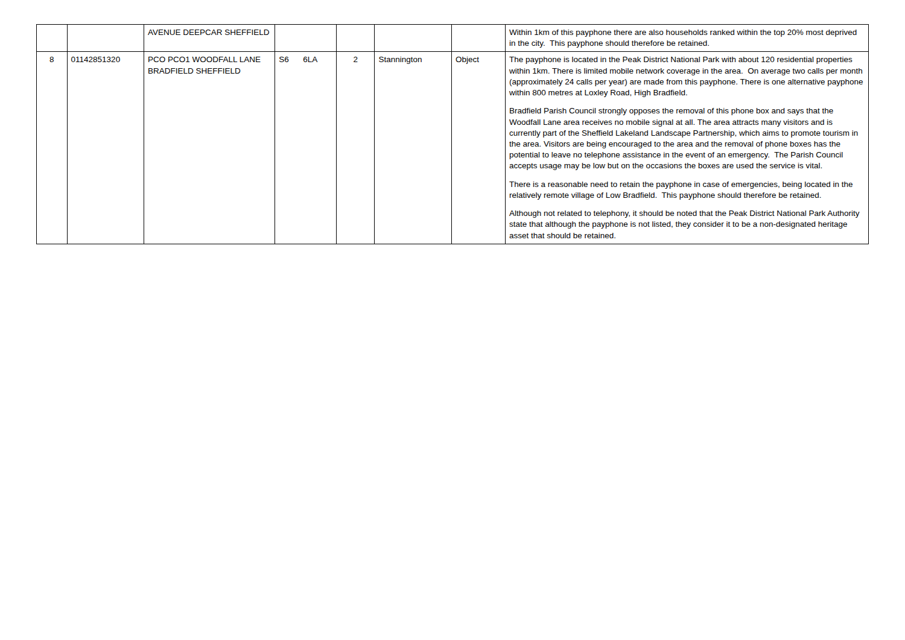| | | AVENUE DEEPCAR SHEFFIELD | | | | | Within 1km of this payphone there are also households ranked within the top 20% most deprived in the city. This payphone should therefore be retained. |
| 8 | 01142851320 | PCO PCO1 WOODFALL LANE BRADFIELD SHEFFIELD | S6 6LA | 2 | Stannington | Object | The payphone is located in the Peak District National Park with about 120 residential properties within 1km. There is limited mobile network coverage in the area. On average two calls per month (approximately 24 calls per year) are made from this payphone. There is one alternative payphone within 800 metres at Loxley Road, High Bradfield. Bradfield Parish Council strongly opposes the removal of this phone box and says that the Woodfall Lane area receives no mobile signal at all. The area attracts many visitors and is currently part of the Sheffield Lakeland Landscape Partnership, which aims to promote tourism in the area. Visitors are being encouraged to the area and the removal of phone boxes has the potential to leave no telephone assistance in the event of an emergency. The Parish Council accepts usage may be low but on the occasions the boxes are used the service is vital. There is a reasonable need to retain the payphone in case of emergencies, being located in the relatively remote village of Low Bradfield. This payphone should therefore be retained. Although not related to telephony, it should be noted that the Peak District National Park Authority state that although the payphone is not listed, they consider it to be a non-designated heritage asset that should be retained. |